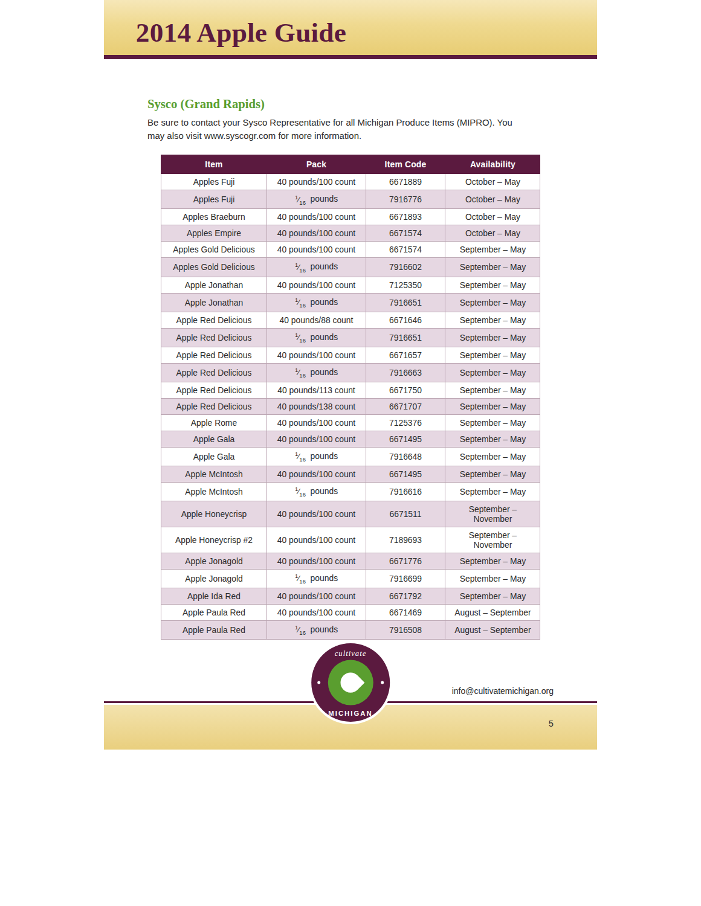2014 Apple Guide
Sysco (Grand Rapids)
Be sure to contact your Sysco Representative for all Michigan Produce Items (MIPRO). You may also visit www.syscogr.com for more information.
| Item | Pack | Item Code | Availability |
| --- | --- | --- | --- |
| Apples Fuji | 40 pounds/100 count | 6671889 | October – May |
| Apples Fuji | 1 ⁄ 16 pounds | 7916776 | October – May |
| Apples Braeburn | 40 pounds/100 count | 6671893 | October – May |
| Apples Empire | 40 pounds/100 count | 6671574 | October – May |
| Apples Gold Delicious | 40 pounds/100 count | 6671574 | September – May |
| Apples Gold Delicious | 1 ⁄ 16 pounds | 7916602 | September – May |
| Apple Jonathan | 40 pounds/100 count | 7125350 | September – May |
| Apple Jonathan | 1 ⁄ 16 pounds | 7916651 | September – May |
| Apple Red Delicious | 40 pounds/88 count | 6671646 | September – May |
| Apple Red Delicious | 1 ⁄ 16 pounds | 7916651 | September – May |
| Apple Red Delicious | 40 pounds/100 count | 6671657 | September – May |
| Apple Red Delicious | 1 ⁄ 16 pounds | 7916663 | September – May |
| Apple Red Delicious | 40 pounds/113 count | 6671750 | September – May |
| Apple Red Delicious | 40 pounds/138 count | 6671707 | September – May |
| Apple Rome | 40 pounds/100 count | 7125376 | September – May |
| Apple Gala | 40 pounds/100 count | 6671495 | September – May |
| Apple Gala | 1 ⁄ 16 pounds | 7916648 | September – May |
| Apple McIntosh | 40 pounds/100 count | 6671495 | September – May |
| Apple McIntosh | 1 ⁄ 16 pounds | 7916616 | September – May |
| Apple Honeycrisp | 40 pounds/100 count | 6671511 | September – November |
| Apple Honeycrisp #2 | 40 pounds/100 count | 7189693 | September – November |
| Apple Jonagold | 40 pounds/100 count | 6671776 | September – May |
| Apple Jonagold | 1 ⁄ 16 pounds | 7916699 | September – May |
| Apple Ida Red | 40 pounds/100 count | 6671792 | September – May |
| Apple Paula Red | 40 pounds/100 count | 6671469 | August – September |
| Apple Paula Red | 1 ⁄ 16 pounds | 7916508 | August – September |
cultivate
MICHIGAN
info@cultivatemichigan.org
5